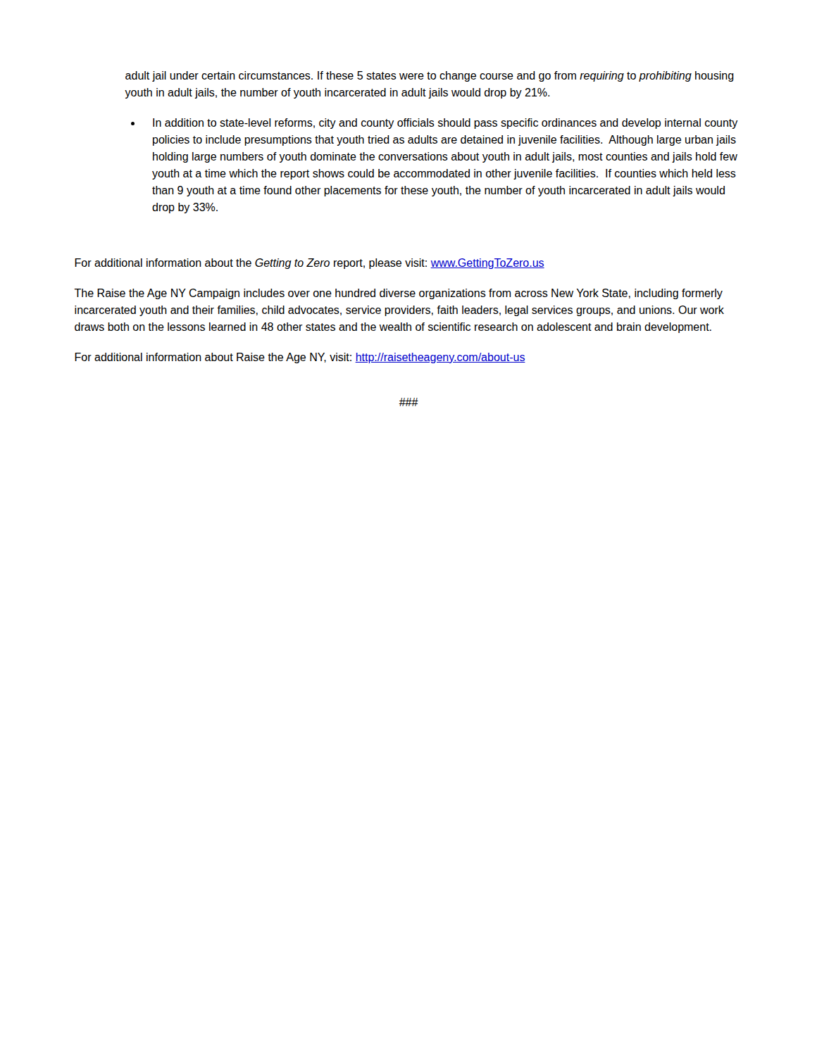adult jail under certain circumstances. If these 5 states were to change course and go from requiring to prohibiting housing youth in adult jails, the number of youth incarcerated in adult jails would drop by 21%.
In addition to state-level reforms, city and county officials should pass specific ordinances and develop internal county policies to include presumptions that youth tried as adults are detained in juvenile facilities. Although large urban jails holding large numbers of youth dominate the conversations about youth in adult jails, most counties and jails hold few youth at a time which the report shows could be accommodated in other juvenile facilities. If counties which held less than 9 youth at a time found other placements for these youth, the number of youth incarcerated in adult jails would drop by 33%.
For additional information about the Getting to Zero report, please visit: www.GettingToZero.us
The Raise the Age NY Campaign includes over one hundred diverse organizations from across New York State, including formerly incarcerated youth and their families, child advocates, service providers, faith leaders, legal services groups, and unions. Our work draws both on the lessons learned in 48 other states and the wealth of scientific research on adolescent and brain development.
For additional information about Raise the Age NY, visit: http://raisetheageny.com/about-us
###